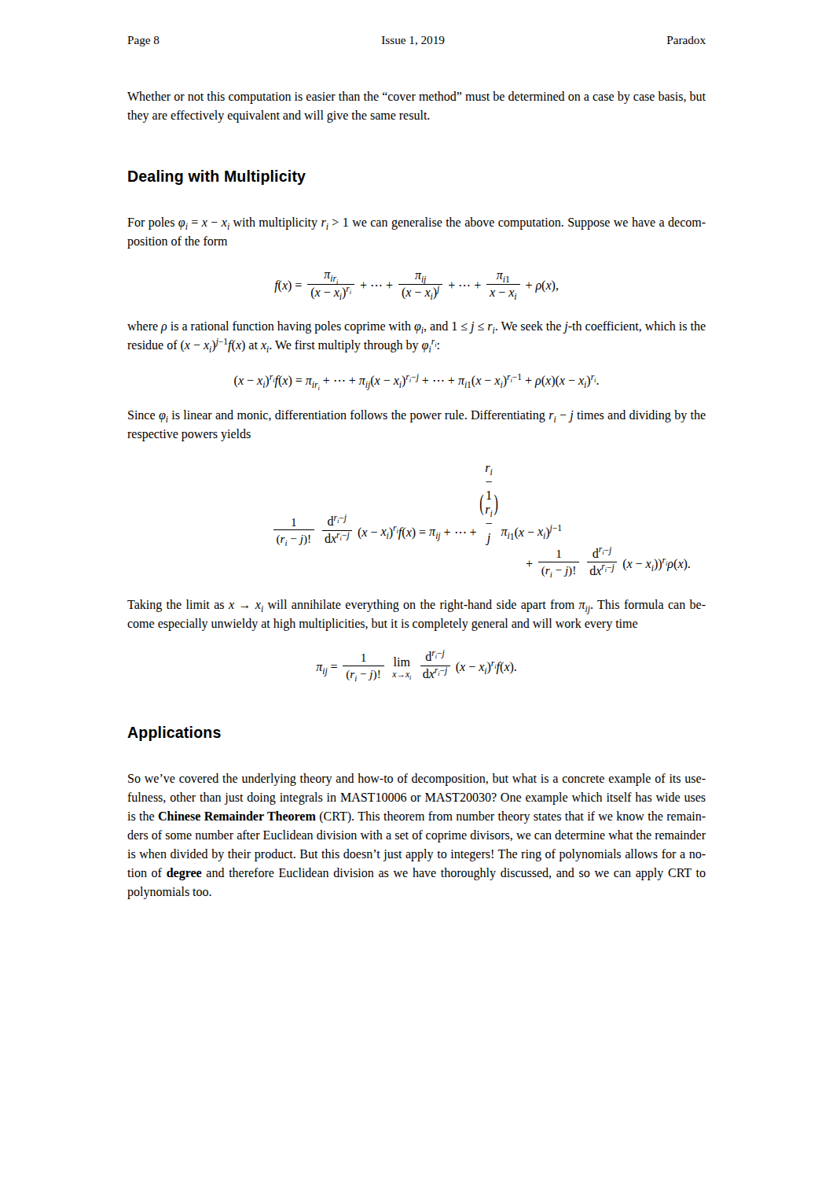Page 8 Issue 1, 2019 Paradox
Whether or not this computation is easier than the “cover method” must be determined on a case by case basis, but they are effectively equivalent and will give the same result.
Dealing with Multiplicity
For poles φi = x − xi with multiplicity ri > 1 we can generalise the above computation. Suppose we have a decomposition of the form
f(x) = πiri(x − xi)ri + ⋯ + πij(x − xi)j + ⋯ + πi1 x − xi + ρ(x),
where ρ is a rational function having poles coprime with φi, and 1 ≤ j ≤ ri. We seek the j-th coefficient, which is the residue of (x − xi)j−1f(x) at xi. We first multiply through by φiri:
(x − xi)rif(x) = πiri + ⋯ + πij(x − xi)ri−j + ⋯ + πi1(x − xi)ri−1 + ρ(x)(x − xi)ri.
Since φi is linear and monic, differentiation follows the power rule. Differentiating ri − j times and dividing by the respective powers yields
1(ri − j)! dri−j dxri−j (x − xi)rif(x) = πij + ⋯ + ri − 1 ri − j πi1(x − xi)j−1 + 1(ri − j)! dri−j dxri−j (x − xi))riρ(x).
Taking the limit as x → xi will annihilate everything on the right-hand side apart from πij. This formula can become especially unwieldy at high multiplicities, but it is completely general and will work every time
πij = 1(ri − j)! lim x→xi dri−j dxri−j (x − xi)rif(x).
Applications
So we’ve covered the underlying theory and how-to of decomposition, but what is a concrete example of its usefulness, other than just doing integrals in MAST10006 or MAST20030? One example which itself has wide uses is the Chinese Remainder Theorem (CRT). This theorem from number theory states that if we know the remainders of some number after Euclidean division with a set of coprime divisors, we can determine what the remainder is when divided by their product. But this doesn’t just apply to integers! The ring of polynomials allows for a notion of degree and therefore Euclidean division as we have thoroughly discussed, and so we can apply CRT to polynomials too.